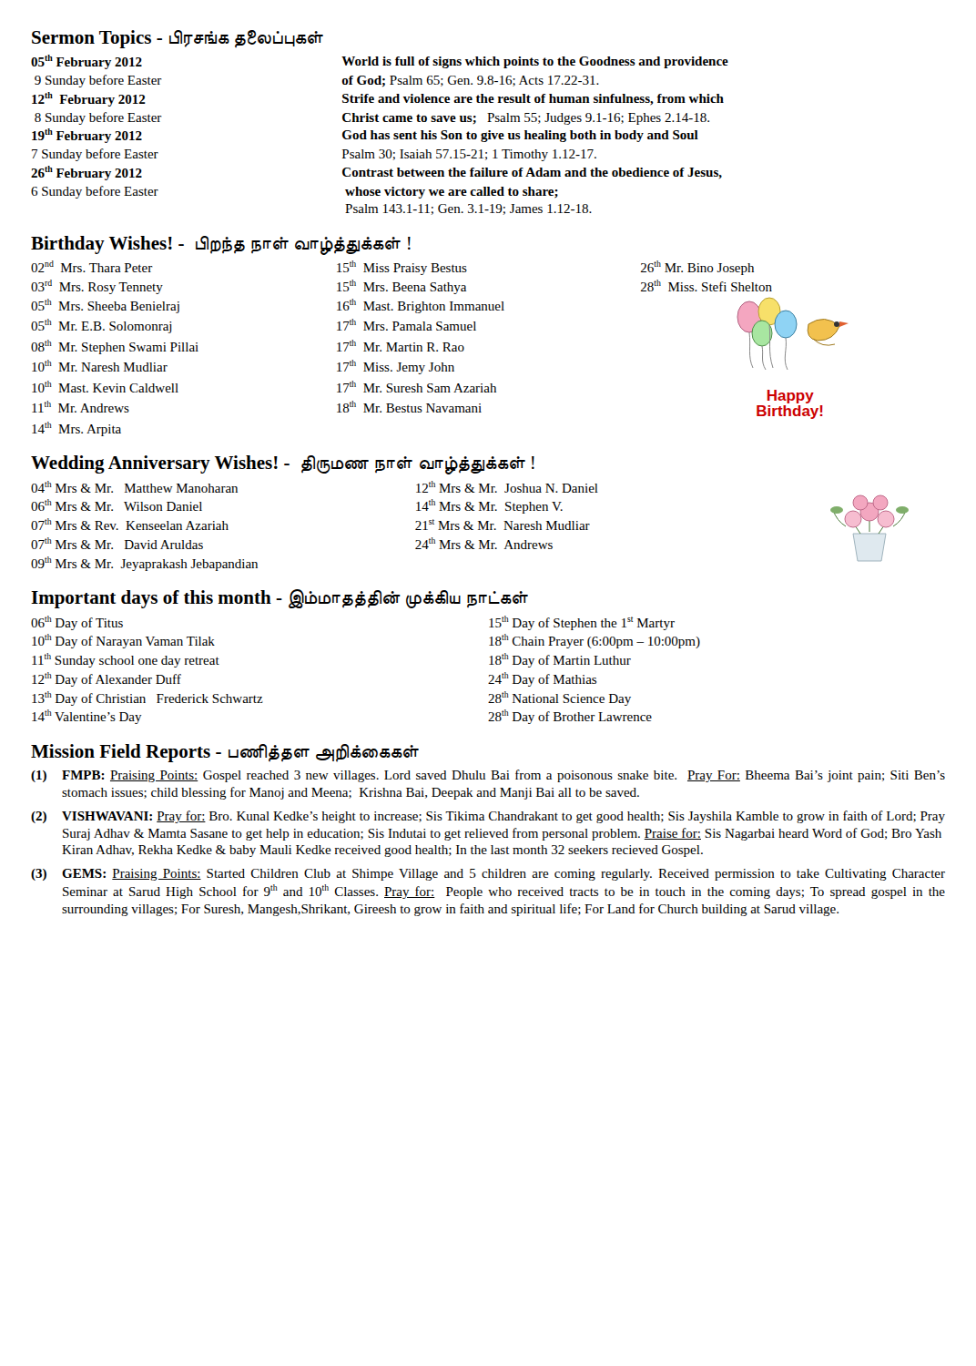Sermon Topics - பிரசங்க தலைப்புகள்
| 05 th February 2012 | World is full of signs which points to the Goodness and providence |
| 9 Sunday before Easter | of God; Psalm 65; Gen. 9.8-16; Acts 17.22-31. |
| 12 th February 2012 | Strife and violence are the result of human sinfulness, from which |
| 8 Sunday before Easter | Christ came to save us; Psalm 55; Judges 9.1-16; Ephes 2.14-18. |
| 19 th February 2012 | God has sent his Son to give us healing both in body and Soul |
| 7 Sunday before Easter | Psalm 30; Isaiah 57.15-21; 1 Timothy 1.12-17. |
| 26 th February 2012 | Contrast between the failure of Adam and the obedience of Jesus, |
| 6 Sunday before Easter | whose victory we are called to share; |
| | Psalm 143.1-11; Gen. 3.1-19; James 1.12-18. |
Birthday Wishes! - பிறந்த நாள் வாழ்த்துக்கள் !
| 02 nd Mrs. Thara Peter | 15 th Miss Praisy Bestus | 26 th Mr. Bino Joseph |
| 03 rd Mrs. Rosy Tennety | 15 th Mrs. Beena Sathya | 28 th Miss. Stefi Shelton |
| 05 th Mrs. Sheeba Benielraj | 16 th Mast. Brighton Immanuel | Happy Birthday! |
| 05 th Mr. E.B. Solomonraj | 17 th Mrs. Pamala Samuel |
| 08 th Mr. Stephen Swami Pillai | 17 th Mr. Martin R. Rao |
| 10 th Mr. Naresh Mudliar | 17 th Miss. Jemy John |
| 10 th Mast. Kevin Caldwell | 17 th Mr. Suresh Sam Azariah |
| 11 th Mr. Andrews | 18 th Mr. Bestus Navamani |
| 14 th Mrs. Arpita | | |
Wedding Anniversary Wishes! - திருமண நாள் வாழ்த்துக்கள் !
| 04 th Mrs & Mr. Matthew Manoharan | 12 th Mrs & Mr. Joshua N. Daniel | |
| 06 th Mrs & Mr. Wilson Daniel | 14 th Mrs & Mr. Stephen V. |
| 07 th Mrs & Rev. Kenseelan Azariah | 21 st Mrs & Mr. Naresh Mudliar |
| 07 th Mrs & Mr. David Aruldas | 24 th Mrs & Mr. Andrews |
| 09 th Mrs & Mr. Jeyaprakash Jebapandian | |
Important days of this month - இம்மாதத்தின் முக்கிய நாட்கள்
| 06 th Day of Titus | 15 th Day of Stephen the 1 st Martyr |
| 10 th Day of Narayan Vaman Tilak | 18 th Chain Prayer (6:00pm – 10:00pm) |
| 11 th Sunday school one day retreat | 18 th Day of Martin Luthur |
| 12 th Day of Alexander Duff | 24 th Day of Mathias |
| 13 th Day of Christian Frederick Schwartz | 28 th National Science Day |
| 14 th Valentine’s Day | 28 th Day of Brother Lawrence |
Mission Field Reports - பணித்தள அறிக்கைகள்
(1) FMPB: Praising Points: Gospel reached 3 new villages. Lord saved Dhulu Bai from a poisonous snake bite. Pray For: Bheema Bai’s joint pain; Siti Ben’s stomach issues; child blessing for Manoj and Meena; Krishna Bai, Deepak and Manji Bai all to be saved.
(2) VISHWAVANI: Pray for: Bro. Kunal Kedke’s height to increase; Sis Tikima Chandrakant to get good health; Sis Jayshila Kamble to grow in faith of Lord; Pray Suraj Adhav & Mamta Sasane to get help in education; Sis Indutai to get relieved from personal problem. Praise for: Sis Nagarbai heard Word of God; Bro Yash Kiran Adhav, Rekha Kedke & baby Mauli Kedke received good health; In the last month 32 seekers recieved Gospel.
(3) GEMS: Praising Points: Started Children Club at Shimpe Village and 5 children are coming regularly. Received permission to take Cultivating Character Seminar at Sarud High School for 9th and 10th Classes. Pray for: People who received tracts to be in touch in the coming days; To spread gospel in the surrounding villages; For Suresh, Mangesh,Shrikant, Gireesh to grow in faith and spiritual life; For Land for Church building at Sarud village.